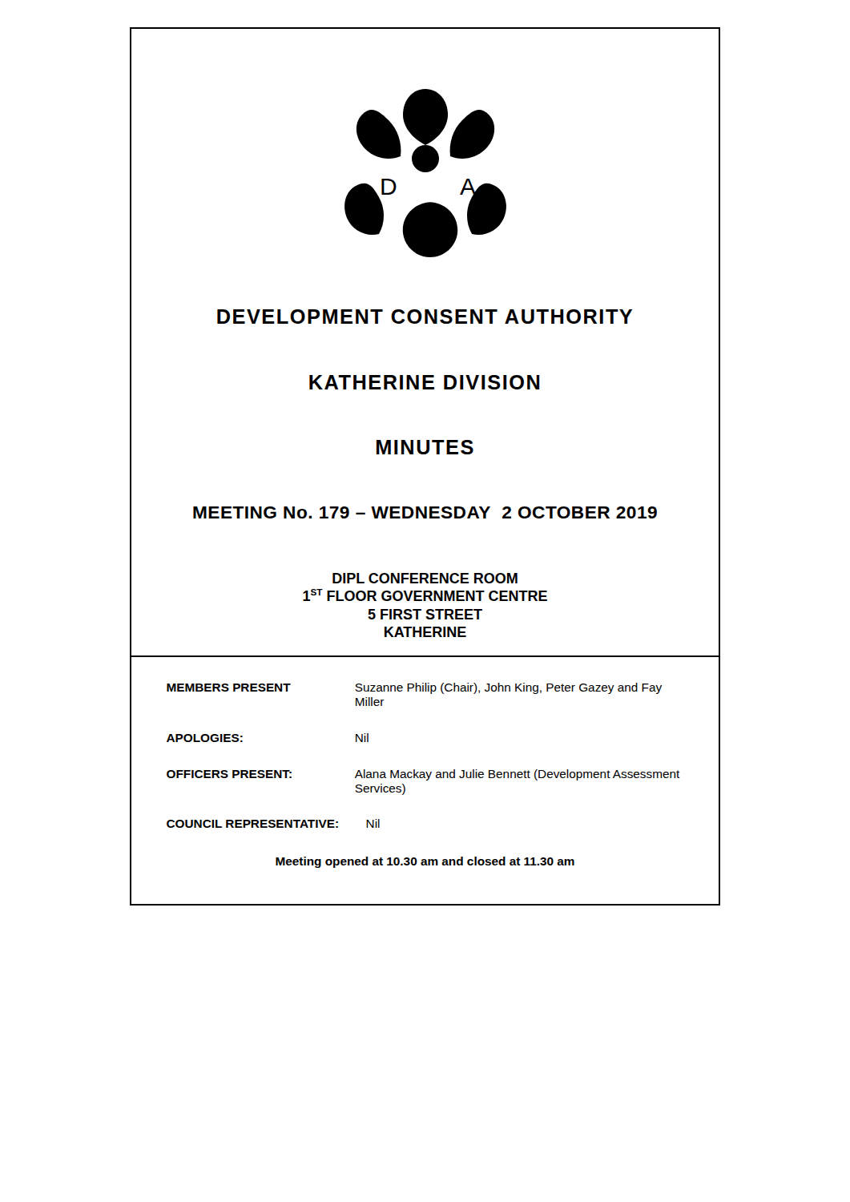D C A
DEVELOPMENT CONSENT AUTHORITY
KATHERINE DIVISION
MINUTES
MEETING No. 179 – WEDNESDAY 2 OCTOBER 2019
DIPL CONFERENCE ROOM
1ST FLOOR GOVERNMENT CENTRE
5 FIRST STREET
KATHERINE
| MEMBERS PRESENT | Suzanne Philip (Chair), John King, Peter Gazey and Fay Miller |
| APOLOGIES: | Nil |
| OFFICERS PRESENT: | Alana Mackay and Julie Bennett (Development Assessment Services) |
COUNCIL REPRESENTATIVE: Nil
Meeting opened at 10.30 am and closed at 11.30 am